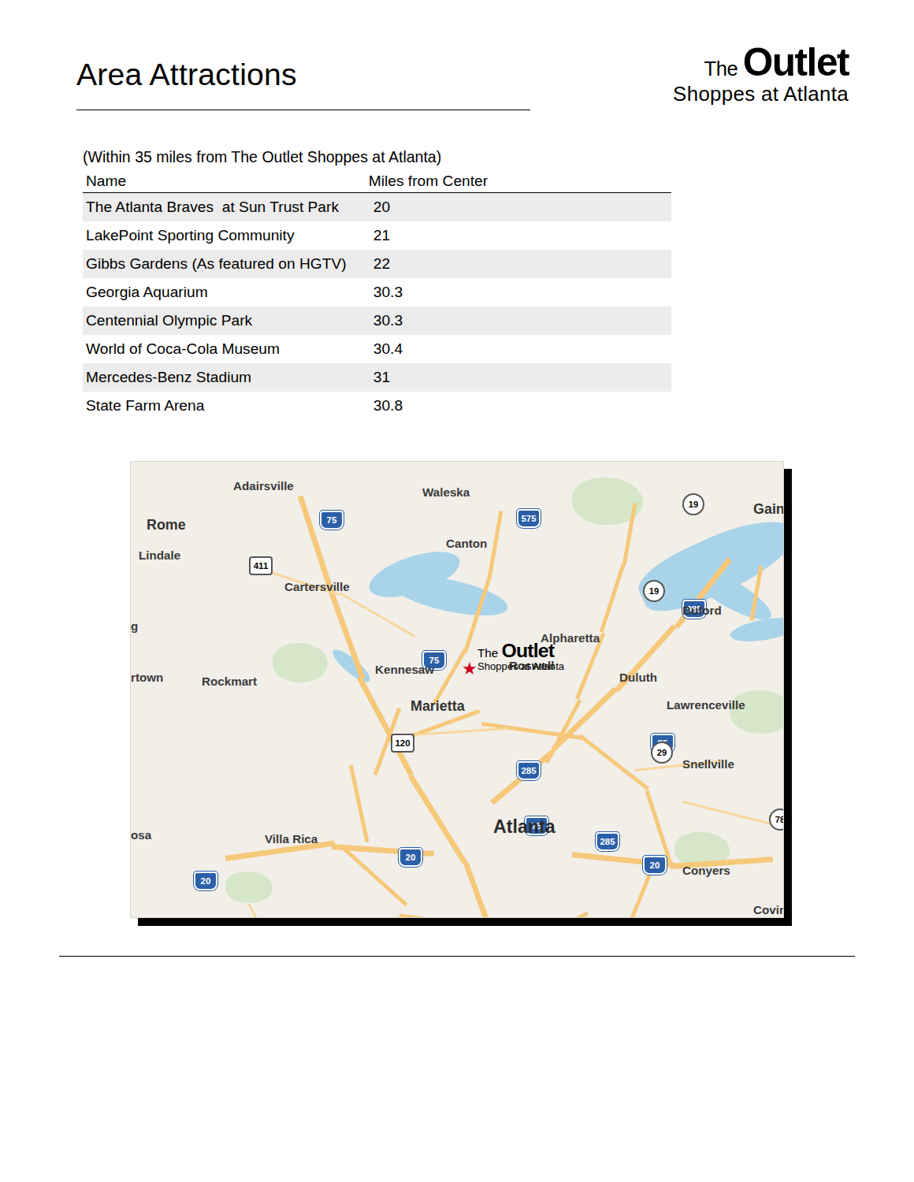Area Attractions
The Outlet
Shoppes at Atlanta
(Within 35 miles from The Outlet Shoppes at Atlanta)
| Name | Miles from Center |
| --- | --- |
| The Atlanta Braves at Sun Trust Park | 20 |
| LakePoint Sporting Community | 21 |
| Gibbs Gardens (As featured on HGTV) | 22 |
| Georgia Aquarium | 30.3 |
| Centennial Olympic Park | 30.3 |
| World of Coca-Cola Museum | 30.4 |
| Mercedes-Benz Stadium | 31 |
| State Farm Arena | 30.8 |
75
75
75
75
575
985
85
85
285
285
285
20
20
20
675
19
19
29
78
411
120
27
5
Adairsville
Waleska
Canton
Gainesville
Rome
Lindale
Cartersville
Buford
Braselt
g
rtown
Rockmart
Kennesaw
Roswell
Alpharetta
Duluth
Wi
Marietta
Lawrenceville
Snellville
M
osa
Villa Rica
Atlanta
Conyers
Socia
Covington
Carrollton
The Outlet
Shoppes at Atlanta
★